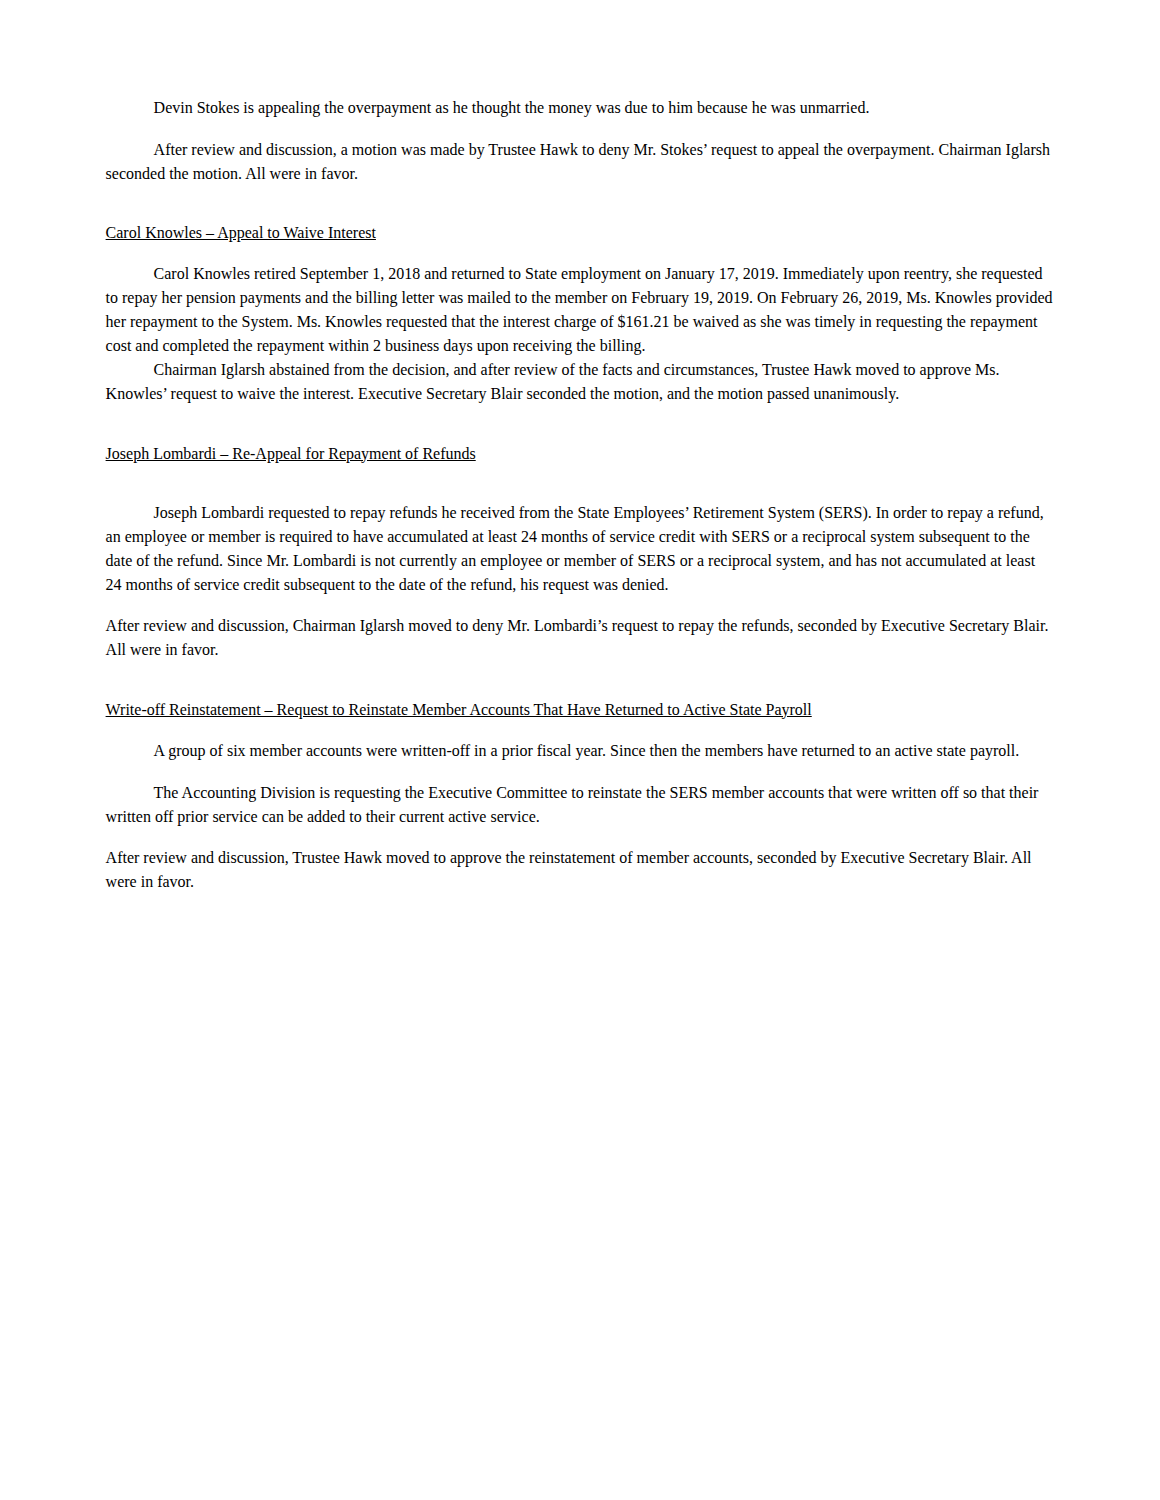Devin Stokes is appealing the overpayment as he thought the money was due to him because he was unmarried.
After review and discussion, a motion was made by Trustee Hawk to deny Mr. Stokes’ request to appeal the overpayment. Chairman Iglarsh seconded the motion. All were in favor.
Carol Knowles – Appeal to Waive Interest
Carol Knowles retired September 1, 2018 and returned to State employment on January 17, 2019. Immediately upon reentry, she requested to repay her pension payments and the billing letter was mailed to the member on February 19, 2019. On February 26, 2019, Ms. Knowles provided her repayment to the System. Ms. Knowles requested that the interest charge of $161.21 be waived as she was timely in requesting the repayment cost and completed the repayment within 2 business days upon receiving the billing.
Chairman Iglarsh abstained from the decision, and after review of the facts and circumstances, Trustee Hawk moved to approve Ms. Knowles’ request to waive the interest. Executive Secretary Blair seconded the motion, and the motion passed unanimously.
Joseph Lombardi – Re‑Appeal for Repayment of Refunds
Joseph Lombardi requested to repay refunds he received from the State Employees’ Retirement System (SERS). In order to repay a refund, an employee or member is required to have accumulated at least 24 months of service credit with SERS or a reciprocal system subsequent to the date of the refund. Since Mr. Lombardi is not currently an employee or member of SERS or a reciprocal system, and has not accumulated at least 24 months of service credit subsequent to the date of the refund, his request was denied.
After review and discussion, Chairman Iglarsh moved to deny Mr. Lombardi’s request to repay the refunds, seconded by Executive Secretary Blair. All were in favor.
Write‑off Reinstatement – Request to Reinstate Member Accounts That Have Returned to Active State Payroll
A group of six member accounts were written‑off in a prior fiscal year. Since then the members have returned to an active state payroll.
The Accounting Division is requesting the Executive Committee to reinstate the SERS member accounts that were written off so that their written off prior service can be added to their current active service.
After review and discussion, Trustee Hawk moved to approve the reinstatement of member accounts, seconded by Executive Secretary Blair. All were in favor.